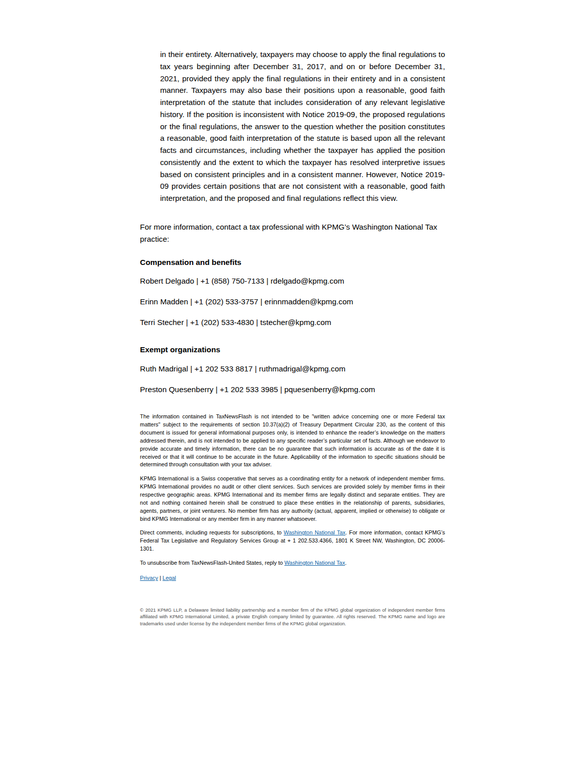in their entirety. Alternatively, taxpayers may choose to apply the final regulations to tax years beginning after December 31, 2017, and on or before December 31, 2021, provided they apply the final regulations in their entirety and in a consistent manner. Taxpayers may also base their positions upon a reasonable, good faith interpretation of the statute that includes consideration of any relevant legislative history. If the position is inconsistent with Notice 2019-09, the proposed regulations or the final regulations, the answer to the question whether the position constitutes a reasonable, good faith interpretation of the statute is based upon all the relevant facts and circumstances, including whether the taxpayer has applied the position consistently and the extent to which the taxpayer has resolved interpretive issues based on consistent principles and in a consistent manner. However, Notice 2019-09 provides certain positions that are not consistent with a reasonable, good faith interpretation, and the proposed and final regulations reflect this view.
For more information, contact a tax professional with KPMG’s Washington National Tax practice:
Compensation and benefits
Robert Delgado | +1 (858) 750-7133 | rdelgado@kpmg.com
Erinn Madden | +1 (202) 533-3757 | erinnmadden@kpmg.com
Terri Stecher | +1 (202) 533-4830 | tstecher@kpmg.com
Exempt organizations
Ruth Madrigal | +1 202 533 8817 | ruthmadrigal@kpmg.com
Preston Quesenberry | +1 202 533 3985 | pquesenberry@kpmg.com
The information contained in TaxNewsFlash is not intended to be "written advice concerning one or more Federal tax matters" subject to the requirements of section 10.37(a)(2) of Treasury Department Circular 230, as the content of this document is issued for general informational purposes only, is intended to enhance the reader’s knowledge on the matters addressed therein, and is not intended to be applied to any specific reader’s particular set of facts. Although we endeavor to provide accurate and timely information, there can be no guarantee that such information is accurate as of the date it is received or that it will continue to be accurate in the future. Applicability of the information to specific situations should be determined through consultation with your tax adviser.
KPMG International is a Swiss cooperative that serves as a coordinating entity for a network of independent member firms. KPMG International provides no audit or other client services. Such services are provided solely by member firms in their respective geographic areas. KPMG International and its member firms are legally distinct and separate entities. They are not and nothing contained herein shall be construed to place these entities in the relationship of parents, subsidiaries, agents, partners, or joint venturers. No member firm has any authority (actual, apparent, implied or otherwise) to obligate or bind KPMG International or any member firm in any manner whatsoever.
Direct comments, including requests for subscriptions, to Washington National Tax. For more information, contact KPMG’s Federal Tax Legislative and Regulatory Services Group at + 1 202.533.4366, 1801 K Street NW, Washington, DC 20006-1301.
To unsubscribe from TaxNewsFlash-United States, reply to Washington National Tax.
Privacy | Legal
© 2021 KPMG LLP, a Delaware limited liability partnership and a member firm of the KPMG global organization of independent member firms affiliated with KPMG International Limited, a private English company limited by guarantee. All rights reserved. The KPMG name and logo are trademarks used under license by the independent member firms of the KPMG global organization.